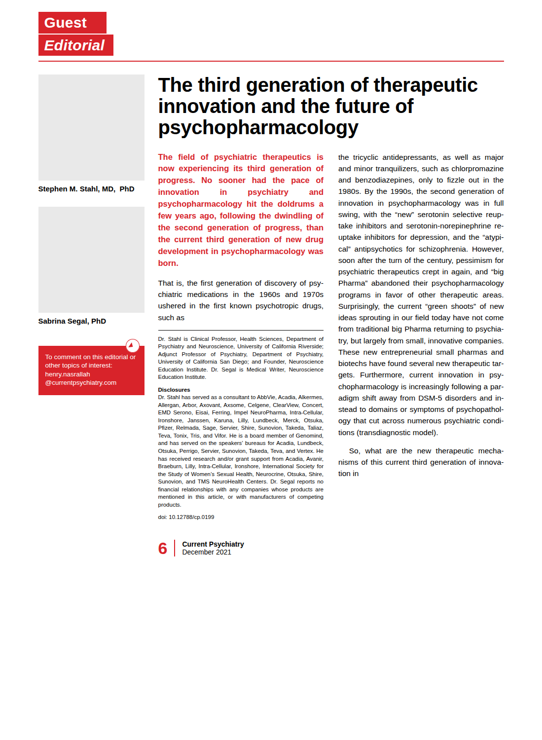Guest
Editorial
Stephen M. Stahl, MD, PhD
Sabrina Segal, PhD
To comment on this editorial or other topics of interest:
henry.nasrallah
@currentpsychiatry.com
The third generation of therapeutic innovation and the future of psychopharmacology
The field of psychiatric therapeutics is now experiencing its third generation of progress. No sooner had the pace of innovation in psychiatry and psychopharmacology hit the doldrums a few years ago, following the dwindling of the second generation of progress, than the current third generation of new drug development in psychopharmacology was born.
That is, the first generation of discovery of psychiatric medications in the 1960s and 1970s ushered in the first known psychotropic drugs, such as
Dr. Stahl is Clinical Professor, Health Sciences, Department of Psychiatry and Neuroscience, University of California Riverside; Adjunct Professor of Psychiatry, Department of Psychiatry, University of California San Diego; and Founder, Neuroscience Education Institute. Dr. Segal is Medical Writer, Neuroscience Education Institute.
Disclosures
Dr. Stahl has served as a consultant to AbbVie, Acadia, Alkermes, Allergan, Arbor, Axovant, Axsome, Celgene, ClearView, Concert, EMD Serono, Eisai, Ferring, Impel NeuroPharma, Intra-Cellular, Ironshore, Janssen, Karuna, Lilly, Lundbeck, Merck, Otsuka, Pfizer, Relmada, Sage, Servier, Shire, Sunovion, Takeda, Taliaz, Teva, Tonix, Tris, and Vifor. He is a board member of Genomind, and has served on the speakers’ bureaus for Acadia, Lundbeck, Otsuka, Perrigo, Servier, Sunovion, Takeda, Teva, and Vertex. He has received research and/or grant support from Acadia, Avanir, Braeburn, Lilly, Intra-Cellular, Ironshore, International Society for the Study of Women’s Sexual Health, Neurocrine, Otsuka, Shire, Sunovion, and TMS NeuroHealth Centers. Dr. Segal reports no financial relationships with any companies whose products are mentioned in this article, or with manufacturers of competing products.
doi: 10.12788/cp.0199
the tricyclic antidepressants, as well as major and minor tranquilizers, such as chlorpromazine and benzodiazepines, only to fizzle out in the 1980s. By the 1990s, the second generation of innovation in psychopharmacology was in full swing, with the “new” serotonin selective reuptake inhibitors and serotonin-norepinephrine reuptake inhibitors for depression, and the “atypical” antipsychotics for schizophrenia. However, soon after the turn of the century, pessimism for psychiatric therapeutics crept in again, and “big Pharma” abandoned their psychopharmacology programs in favor of other therapeutic areas. Surprisingly, the current “green shoots” of new ideas sprouting in our field today have not come from traditional big Pharma returning to psychiatry, but largely from small, innovative companies. These new entrepreneurial small pharmas and biotechs have found several new therapeutic targets. Furthermore, current innovation in psychopharmacology is increasingly following a paradigm shift away from DSM-5 disorders and instead to domains or symptoms of psychopathology that cut across numerous psychiatric conditions (transdiagnostic model).
So, what are the new therapeutic mechanisms of this current third generation of innovation in
6
Current Psychiatry
December 2021